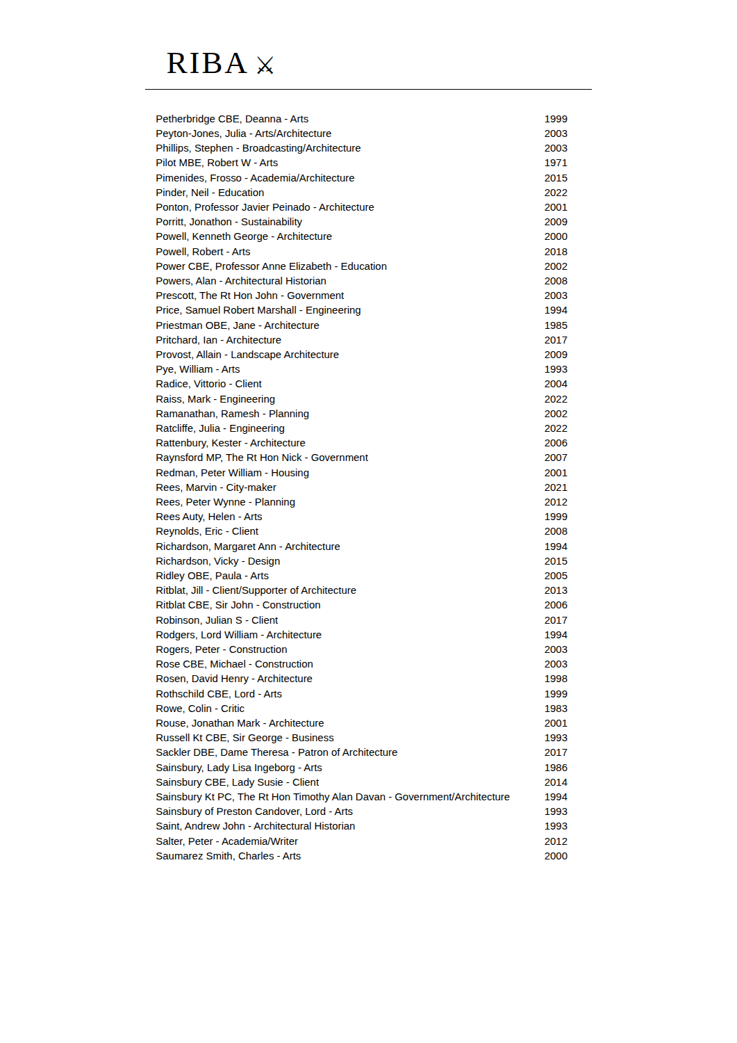RIBA⚔
| Petherbridge CBE, Deanna - Arts | 1999 |
| Peyton-Jones, Julia - Arts/Architecture | 2003 |
| Phillips, Stephen - Broadcasting/Architecture | 2003 |
| Pilot MBE, Robert W - Arts | 1971 |
| Pimenides, Frosso - Academia/Architecture | 2015 |
| Pinder, Neil - Education | 2022 |
| Ponton, Professor Javier Peinado - Architecture | 2001 |
| Porritt, Jonathon - Sustainability | 2009 |
| Powell, Kenneth George - Architecture | 2000 |
| Powell, Robert - Arts | 2018 |
| Power CBE, Professor Anne Elizabeth - Education | 2002 |
| Powers, Alan - Architectural Historian | 2008 |
| Prescott, The Rt Hon John - Government | 2003 |
| Price, Samuel Robert Marshall - Engineering | 1994 |
| Priestman OBE, Jane - Architecture | 1985 |
| Pritchard, Ian - Architecture | 2017 |
| Provost, Allain - Landscape Architecture | 2009 |
| Pye, William - Arts | 1993 |
| Radice, Vittorio - Client | 2004 |
| Raiss, Mark - Engineering | 2022 |
| Ramanathan, Ramesh - Planning | 2002 |
| Ratcliffe, Julia - Engineering | 2022 |
| Rattenbury, Kester - Architecture | 2006 |
| Raynsford MP, The Rt Hon Nick - Government | 2007 |
| Redman, Peter William - Housing | 2001 |
| Rees, Marvin - City-maker | 2021 |
| Rees, Peter Wynne - Planning | 2012 |
| Rees Auty, Helen - Arts | 1999 |
| Reynolds, Eric - Client | 2008 |
| Richardson, Margaret Ann - Architecture | 1994 |
| Richardson, Vicky - Design | 2015 |
| Ridley OBE, Paula - Arts | 2005 |
| Ritblat, Jill - Client/Supporter of Architecture | 2013 |
| Ritblat CBE, Sir John - Construction | 2006 |
| Robinson, Julian S - Client | 2017 |
| Rodgers, Lord William - Architecture | 1994 |
| Rogers, Peter - Construction | 2003 |
| Rose CBE, Michael - Construction | 2003 |
| Rosen, David Henry - Architecture | 1998 |
| Rothschild CBE, Lord - Arts | 1999 |
| Rowe, Colin - Critic | 1983 |
| Rouse, Jonathan Mark - Architecture | 2001 |
| Russell Kt CBE, Sir George - Business | 1993 |
| Sackler DBE, Dame Theresa - Patron of Architecture | 2017 |
| Sainsbury, Lady Lisa Ingeborg - Arts | 1986 |
| Sainsbury CBE, Lady Susie - Client | 2014 |
| Sainsbury Kt PC, The Rt Hon Timothy Alan Davan - Government/Architecture | 1994 |
| Sainsbury of Preston Candover, Lord - Arts | 1993 |
| Saint, Andrew John - Architectural Historian | 1993 |
| Salter, Peter - Academia/Writer | 2012 |
| Saumarez Smith, Charles - Arts | 2000 |